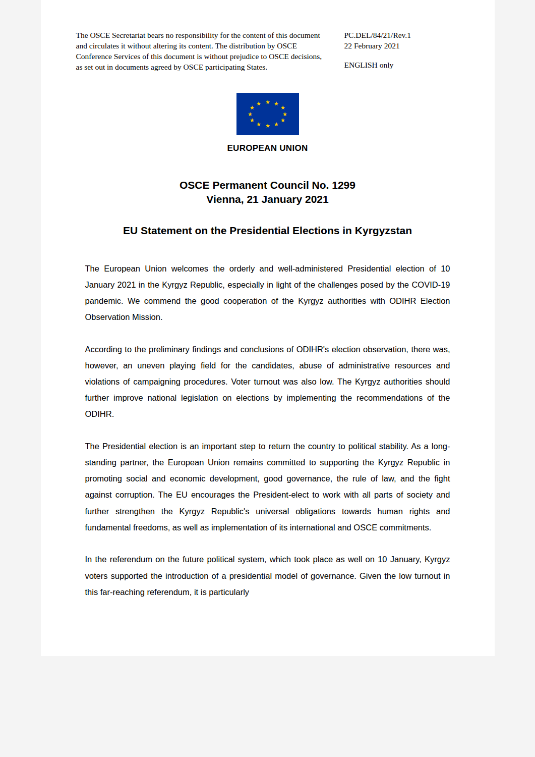The OSCE Secretariat bears no responsibility for the content of this document and circulates it without altering its content. The distribution by OSCE Conference Services of this document is without prejudice to OSCE decisions, as set out in documents agreed by OSCE participating States.
PC.DEL/84/21/Rev.1
22 February 2021
ENGLISH only
★ ★ ★ ★ ★ ★ ★ ★ ★ ★ ★ ★
EUROPEAN UNION
OSCE Permanent Council No. 1299
Vienna, 21 January 2021
EU Statement on the Presidential Elections in Kyrgyzstan
The European Union welcomes the orderly and well-administered Presidential election of 10 January 2021 in the Kyrgyz Republic, especially in light of the challenges posed by the COVID-19 pandemic. We commend the good cooperation of the Kyrgyz authorities with ODIHR Election Observation Mission.
According to the preliminary findings and conclusions of ODIHR's election observation, there was, however, an uneven playing field for the candidates, abuse of administrative resources and violations of campaigning procedures. Voter turnout was also low. The Kyrgyz authorities should further improve national legislation on elections by implementing the recommendations of the ODIHR.
The Presidential election is an important step to return the country to political stability. As a long-standing partner, the European Union remains committed to supporting the Kyrgyz Republic in promoting social and economic development, good governance, the rule of law, and the fight against corruption. The EU encourages the President-elect to work with all parts of society and further strengthen the Kyrgyz Republic's universal obligations towards human rights and fundamental freedoms, as well as implementation of its international and OSCE commitments.
In the referendum on the future political system, which took place as well on 10 January, Kyrgyz voters supported the introduction of a presidential model of governance. Given the low turnout in this far-reaching referendum, it is particularly